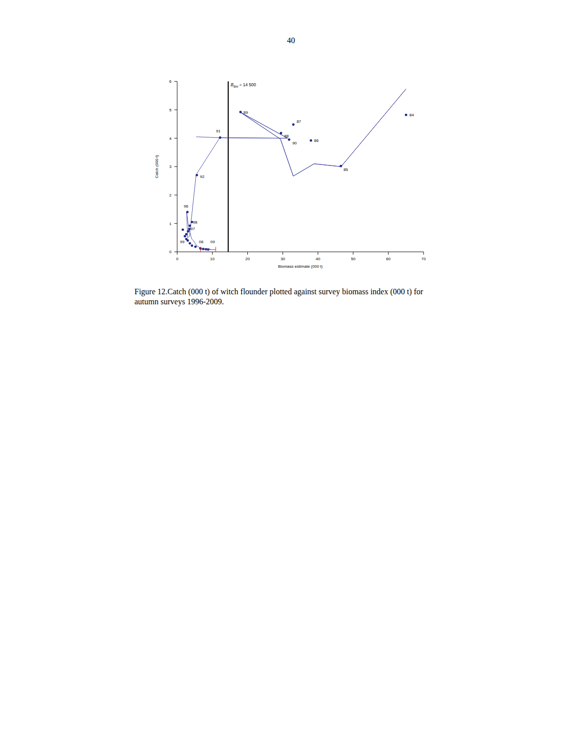40
0 1 2 3 4 5 6 0 10 20 30 40 50 60 70 Biomass estimate (000 t) Catch (000 t) Blim = 14 500 84 85 86 87 88 89 90 91 92 96 97 98 99 06 09
Figure 12.Catch (000 t) of witch flounder plotted against survey biomass index (000 t) for autumn surveys 1996-2009.